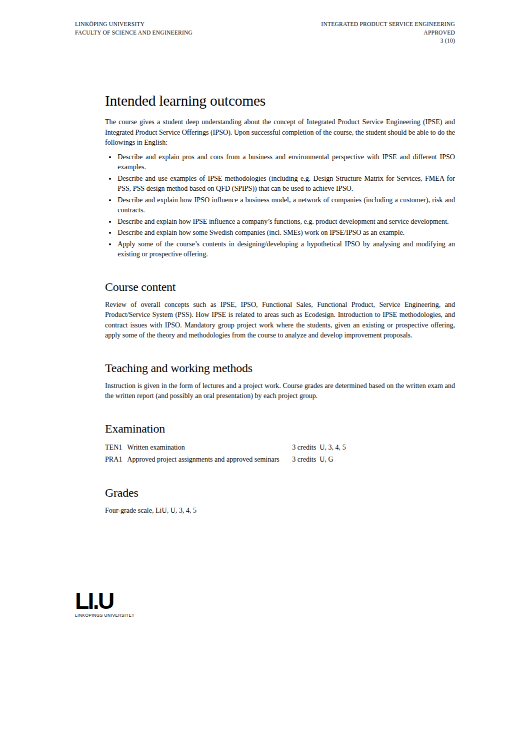Linköping University
Faculty of Science and Engineering
Integrated Product Service Engineering
Approved
3 (10)
Intended learning outcomes
The course gives a student deep understanding about the concept of Integrated Product Service Engineering (IPSE) and Integrated Product Service Offerings (IPSO). Upon successful completion of the course, the student should be able to do the followings in English:
Describe and explain pros and cons from a business and environmental perspective with IPSE and different IPSO examples.
Describe and use examples of IPSE methodologies (including e.g. Design Structure Matrix for Services, FMEA for PSS, PSS design method based on QFD (SPIPS)) that can be used to achieve IPSO.
Describe and explain how IPSO influence a business model, a network of companies (including a customer), risk and contracts.
Describe and explain how IPSE influence a company’s functions, e.g. product development and service development.
Describe and explain how some Swedish companies (incl. SMEs) work on IPSE/IPSO as an example.
Apply some of the course’s contents in designing/developing a hypothetical IPSO by analysing and modifying an existing or prospective offering.
Course content
Review of overall concepts such as IPSE, IPSO, Functional Sales, Functional Product, Service Engineering, and Product/Service System (PSS). How IPSE is related to areas such as Ecodesign. Introduction to IPSE methodologies, and contract issues with IPSO. Mandatory group project work where the students, given an existing or prospective offering, apply some of the theory and methodologies from the course to analyze and develop improvement proposals.
Teaching and working methods
Instruction is given in the form of lectures and a project work. Course grades are determined based on the written exam and the written report (and possibly an oral presentation) by each project group.
Examination
| TEN1 | Written examination | 3 credits U, 3, 4, 5 |
| PRA1 | Approved project assignments and approved seminars | 3 credits U, G |
Grades
Four-grade scale, LiU, U, 3, 4, 5
LI.U
LINKÖPINGS UNIVERSITET